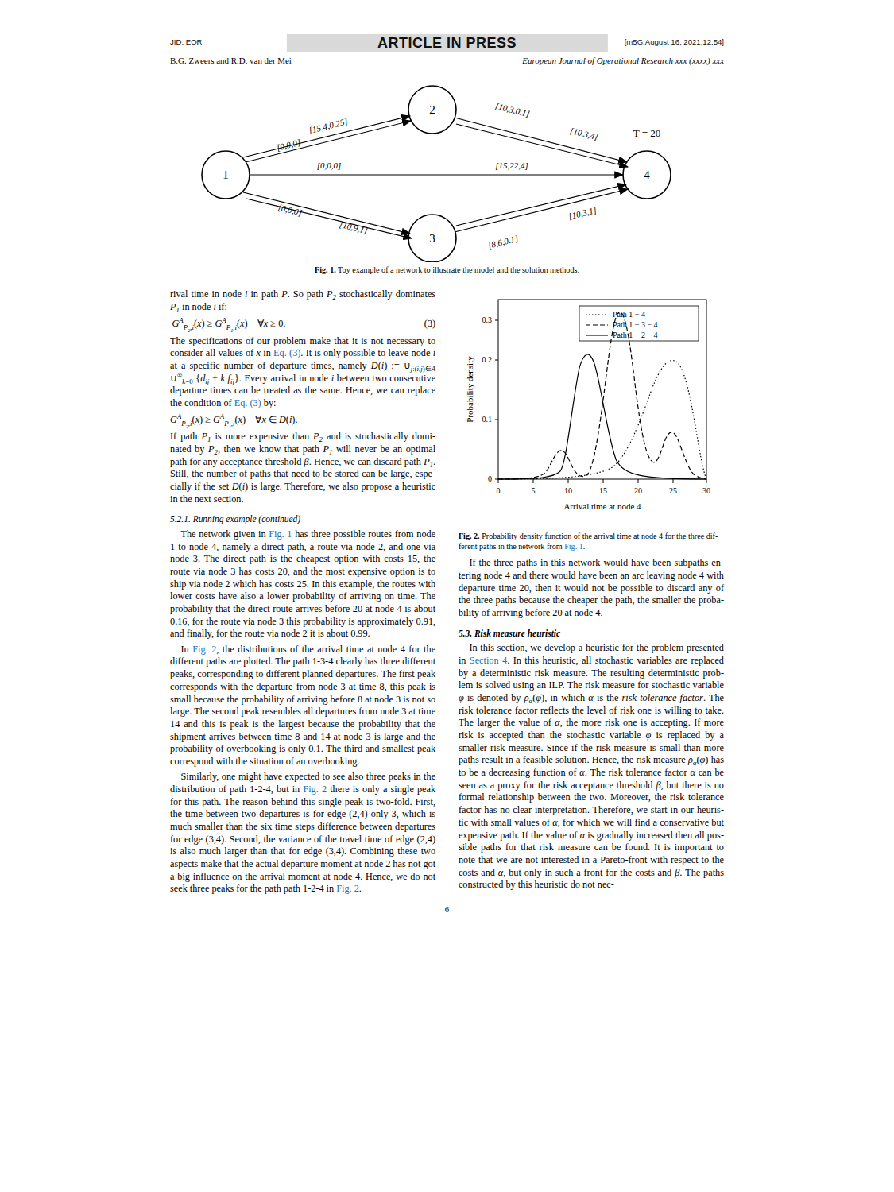ARTICLE IN PRESS
JID: EOR
[m5G;August 16, 2021;12:54]
B.G. Zweers and R.D. van der Mei
European Journal of Operational Research xxx (xxxx) xxx
1 2 3 4 T = 20 [15,4,0.25] [0,0,0] [10,3,0.1] [10,3,4] [0,0,0] [15,22,4] [0,0,0] [10,9,1] [8,6,0.1] [10,3,1]
Fig. 1. Toy example of a network to illustrate the model and the solution methods.
rival time in node i in path P. So path P2 stochastically dominates P1 in node i if:
GAP2,i(x) ≥ GAP1,i(x) ∀x ≥ 0.
(3)
The specifications of our problem make that it is not necessary to consider all values of x in Eq. (3). It is only possible to leave node i at a specific number of departure times, namely D(i) := ∪j:(i,j)∈A ∪∞k=0 {dij + k fij}. Every arrival in node i between two consecutive departure times can be treated as the same. Hence, we can replace the condition of Eq. (3) by:
GAP2,i(x) ≥ GAP1,i(x) ∀x ∈ D(i).
If path P1 is more expensive than P2 and is stochastically dominated by P2, then we know that path P1 will never be an optimal path for any acceptance threshold β. Hence, we can discard path P1. Still, the number of paths that need to be stored can be large, especially if the set D(i) is large. Therefore, we also propose a heuristic in the next section.
5.2.1. Running example (continued)
The network given in Fig. 1 has three possible routes from node 1 to node 4, namely a direct path, a route via node 2, and one via node 3. The direct path is the cheapest option with costs 15, the route via node 3 has costs 20, and the most expensive option is to ship via node 2 which has costs 25. In this example, the routes with lower costs have also a lower probability of arriving on time. The probability that the direct route arrives before 20 at node 4 is about 0.16, for the route via node 3 this probability is approximately 0.91, and finally, for the route via node 2 it is about 0.99.
In Fig. 2, the distributions of the arrival time at node 4 for the different paths are plotted. The path 1-3-4 clearly has three different peaks, corresponding to different planned departures. The first peak corresponds with the departure from node 3 at time 8, this peak is small because the probability of arriving before 8 at node 3 is not so large. The second peak resembles all departures from node 3 at time 14 and this is peak is the largest because the probability that the shipment arrives between time 8 and 14 at node 3 is large and the probability of overbooking is only 0.1. The third and smallest peak correspond with the situation of an overbooking.
Similarly, one might have expected to see also three peaks in the distribution of path 1-2-4, but in Fig. 2 there is only a single peak for this path. The reason behind this single peak is two-fold. First, the time between two departures is for edge (2,4) only 3, which is much smaller than the six time steps difference between departures for edge (3,4). Second, the variance of the travel time of edge (2,4) is also much larger than that for edge (3,4). Combining these two aspects make that the actual departure moment at node 2 has not got a big influence on the arrival moment at node 4. Hence, we do not seek three peaks for the path path 1-2-4 in Fig. 2.
0 0.1 0.2 0.3 0 5 10 15 20 25 30 Arrival time at node 4 Probability density Path 1 − 4 Path 1 − 3 − 4 Path 1 − 2 − 4
Fig. 2. Probability density function of the arrival time at node 4 for the three different paths in the network from Fig. 1.
If the three paths in this network would have been subpaths entering node 4 and there would have been an arc leaving node 4 with departure time 20, then it would not be possible to discard any of the three paths because the cheaper the path, the smaller the probability of arriving before 20 at node 4.
5.3. Risk measure heuristic
In this section, we develop a heuristic for the problem presented in Section 4. In this heuristic, all stochastic variables are replaced by a deterministic risk measure. The resulting deterministic problem is solved using an ILP. The risk measure for stochastic variable φ is denoted by ρα(φ), in which α is the risk tolerance factor. The risk tolerance factor reflects the level of risk one is willing to take. The larger the value of α, the more risk one is accepting. If more risk is accepted than the stochastic variable φ is replaced by a smaller risk measure. Since if the risk measure is small than more paths result in a feasible solution. Hence, the risk measure ρα(φ) has to be a decreasing function of α. The risk tolerance factor α can be seen as a proxy for the risk acceptance threshold β, but there is no formal relationship between the two. Moreover, the risk tolerance factor has no clear interpretation. Therefore, we start in our heuristic with small values of α, for which we will find a conservative but expensive path. If the value of α is gradually increased then all possible paths for that risk measure can be found. It is important to note that we are not interested in a Pareto-front with respect to the costs and α, but only in such a front for the costs and β. The paths constructed by this heuristic do not nec-
6